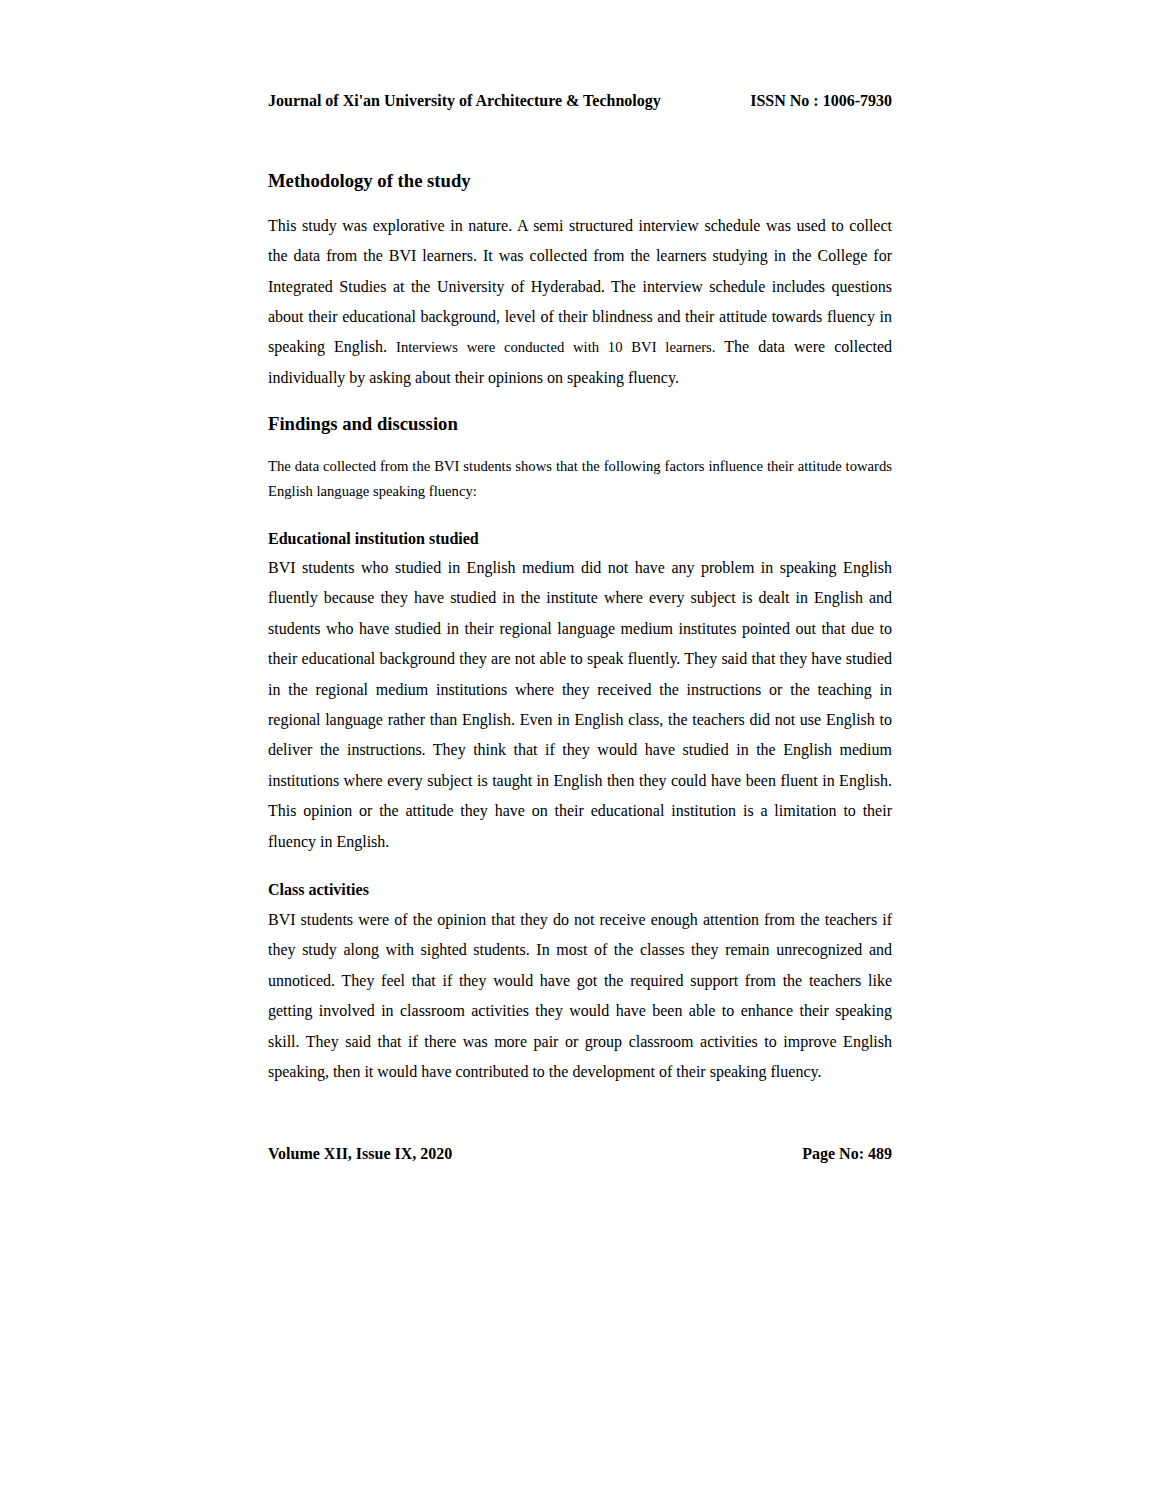Journal of Xi'an University of Architecture & Technology
ISSN No : 1006-7930
Methodology of the study
This study was explorative in nature. A semi structured interview schedule was used to collect the data from the BVI learners. It was collected from the learners studying in the College for Integrated Studies at the University of Hyderabad. The interview schedule includes questions about their educational background, level of their blindness and their attitude towards fluency in speaking English. Interviews were conducted with 10 BVI learners. The data were collected individually by asking about their opinions on speaking fluency.
Findings and discussion
The data collected from the BVI students shows that the following factors influence their attitude towards English language speaking fluency:
Educational institution studied
BVI students who studied in English medium did not have any problem in speaking English fluently because they have studied in the institute where every subject is dealt in English and students who have studied in their regional language medium institutes pointed out that due to their educational background they are not able to speak fluently. They said that they have studied in the regional medium institutions where they received the instructions or the teaching in regional language rather than English. Even in English class, the teachers did not use English to deliver the instructions. They think that if they would have studied in the English medium institutions where every subject is taught in English then they could have been fluent in English. This opinion or the attitude they have on their educational institution is a limitation to their fluency in English.
Class activities
BVI students were of the opinion that they do not receive enough attention from the teachers if they study along with sighted students. In most of the classes they remain unrecognized and unnoticed. They feel that if they would have got the required support from the teachers like getting involved in classroom activities they would have been able to enhance their speaking skill. They said that if there was more pair or group classroom activities to improve English speaking, then it would have contributed to the development of their speaking fluency.
Volume XII, Issue IX, 2020
Page No: 489